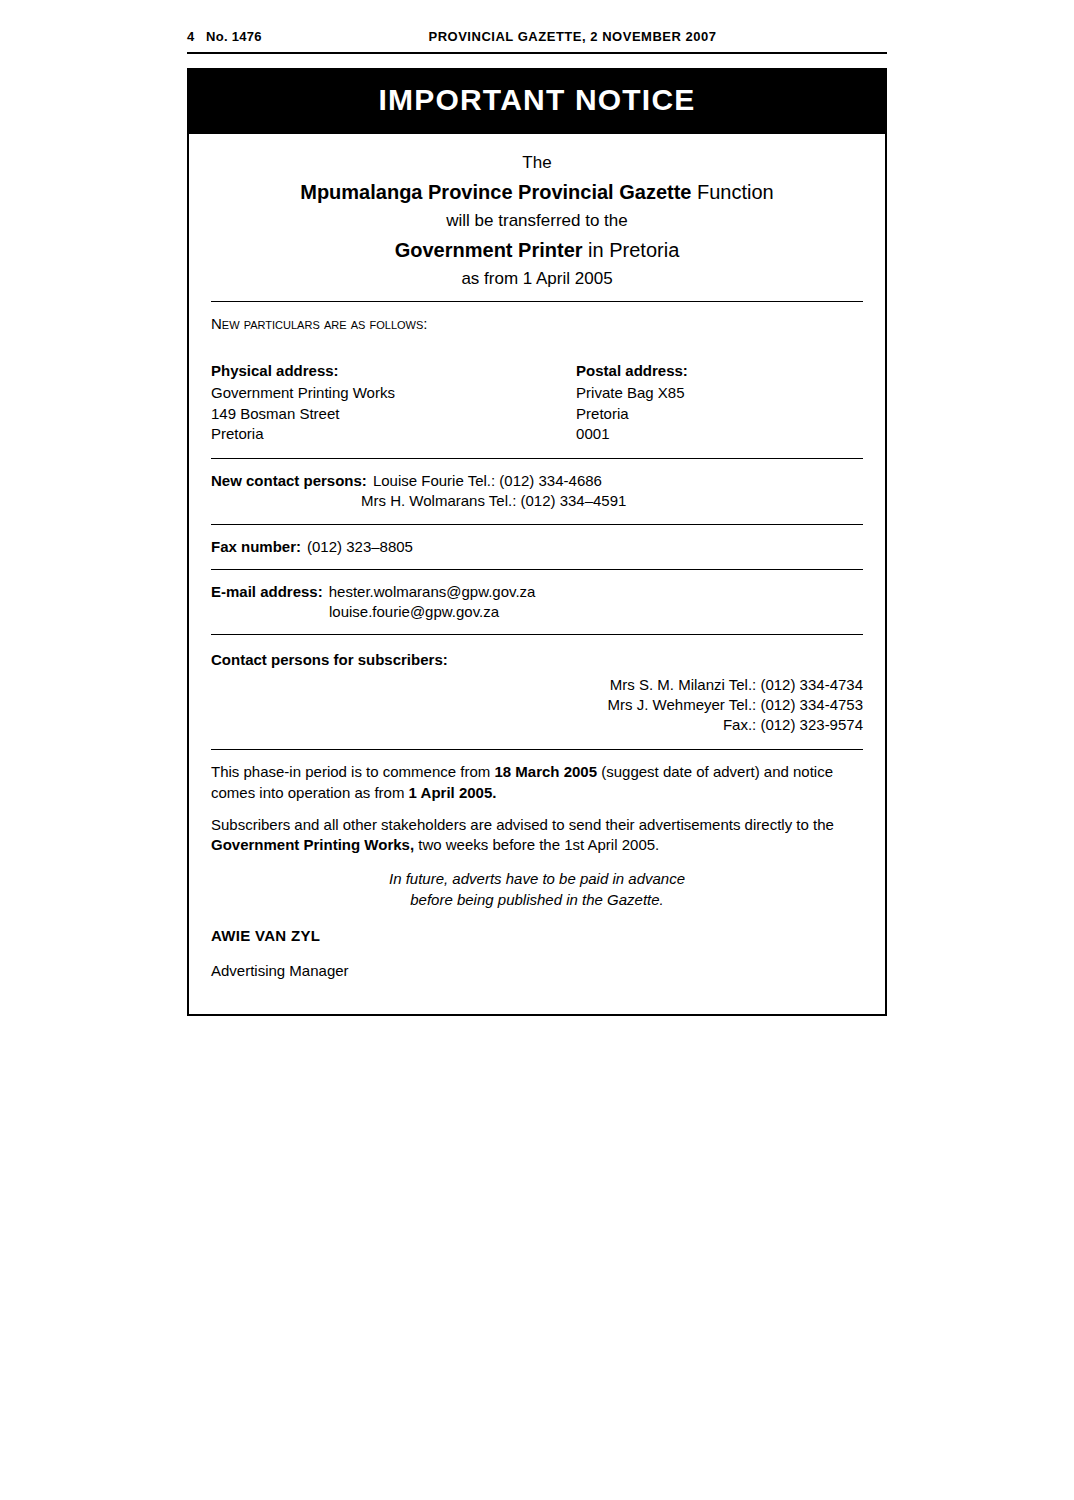4 No. 1476
PROVINCIAL GAZETTE, 2 NOVEMBER 2007
Important Notice
The
Mpumalanga Province Provincial Gazette Function
will be transferred to the
Government Printer in Pretoria
as from 1 April 2005
New particulars are as follows:
| Physical address: Government Printing Works 149 Bosman Street Pretoria | Postal address: Private Bag X85 Pretoria 0001 |
New contact persons:
Louise Fourie Tel.: (012) 334-4686
Mrs H. Wolmarans Tel.: (012) 334–4591
Fax number:
(012) 323–8805
E-mail address:
hester.wolmarans@gpw.gov.za
louise.fourie@gpw.gov.za
Contact persons for subscribers:
Mrs S. M. Milanzi Tel.: (012) 334-4734
Mrs J. Wehmeyer Tel.: (012) 334-4753
Fax.: (012) 323-9574
This phase-in period is to commence from 18 March 2005 (suggest date of advert) and notice comes into operation as from 1 April 2005.
Subscribers and all other stakeholders are advised to send their advertisements directly to the Government Printing Works, two weeks before the 1st April 2005.
In future, adverts have to be paid in advance
before being published in the Gazette.
AWIE VAN ZYL
Advertising Manager